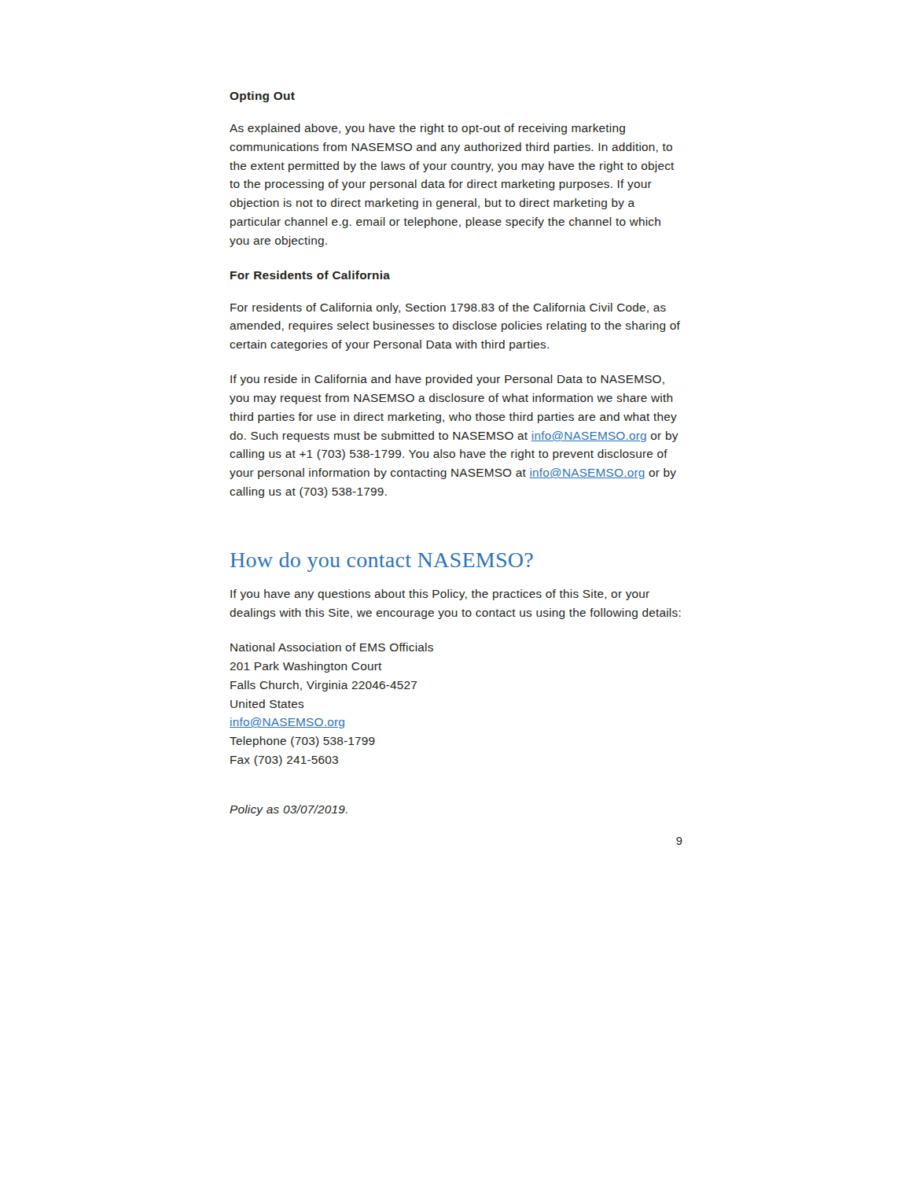Opting Out
As explained above, you have the right to opt-out of receiving marketing communications from NASEMSO and any authorized third parties. In addition, to the extent permitted by the laws of your country, you may have the right to object to the processing of your personal data for direct marketing purposes. If your objection is not to direct marketing in general, but to direct marketing by a particular channel e.g. email or telephone, please specify the channel to which you are objecting.
For Residents of California
For residents of California only, Section 1798.83 of the California Civil Code, as amended, requires select businesses to disclose policies relating to the sharing of certain categories of your Personal Data with third parties.
If you reside in California and have provided your Personal Data to NASEMSO, you may request from NASEMSO a disclosure of what information we share with third parties for use in direct marketing, who those third parties are and what they do. Such requests must be submitted to NASEMSO at info@NASEMSO.org or by calling us at +1 (703) 538-1799. You also have the right to prevent disclosure of your personal information by contacting NASEMSO at info@NASEMSO.org or by calling us at (703) 538-1799.
How do you contact NASEMSO?
If you have any questions about this Policy, the practices of this Site, or your dealings with this Site, we encourage you to contact us using the following details:
National Association of EMS Officials
201 Park Washington Court
Falls Church, Virginia 22046-4527
United States
info@NASEMSO.org
Telephone (703) 538-1799
Fax (703) 241-5603
Policy as 03/07/2019.
9